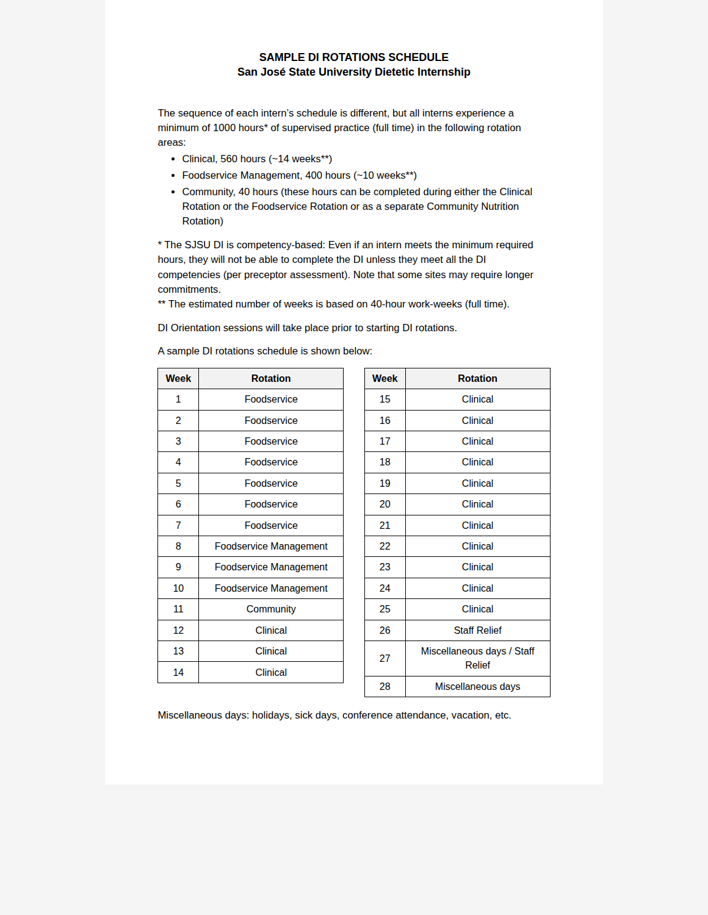SAMPLE DI ROTATIONS SCHEDULE San José State University Dietetic Internship
The sequence of each intern’s schedule is different, but all interns experience a minimum of 1000 hours* of supervised practice (full time) in the following rotation areas:
Clinical, 560 hours (~14 weeks**)
Foodservice Management, 400 hours (~10 weeks**)
Community, 40 hours (these hours can be completed during either the Clinical Rotation or the Foodservice Rotation or as a separate Community Nutrition Rotation)
* The SJSU DI is competency-based: Even if an intern meets the minimum required hours, they will not be able to complete the DI unless they meet all the DI competencies (per preceptor assessment). Note that some sites may require longer commitments.
** The estimated number of weeks is based on 40-hour work-weeks (full time).
DI Orientation sessions will take place prior to starting DI rotations.
A sample DI rotations schedule is shown below:
| Week | Rotation |
| --- | --- |
| 1 | Foodservice |
| 2 | Foodservice |
| 3 | Foodservice |
| 4 | Foodservice |
| 5 | Foodservice |
| 6 | Foodservice |
| 7 | Foodservice |
| 8 | Foodservice Management |
| 9 | Foodservice Management |
| 10 | Foodservice Management |
| 11 | Community |
| 12 | Clinical |
| 13 | Clinical |
| 14 | Clinical |
| Week | Rotation |
| --- | --- |
| 15 | Clinical |
| 16 | Clinical |
| 17 | Clinical |
| 18 | Clinical |
| 19 | Clinical |
| 20 | Clinical |
| 21 | Clinical |
| 22 | Clinical |
| 23 | Clinical |
| 24 | Clinical |
| 25 | Clinical |
| 26 | Staff Relief |
| 27 | Miscellaneous days / Staff Relief |
| 28 | Miscellaneous days |
Miscellaneous days: holidays, sick days, conference attendance, vacation, etc.